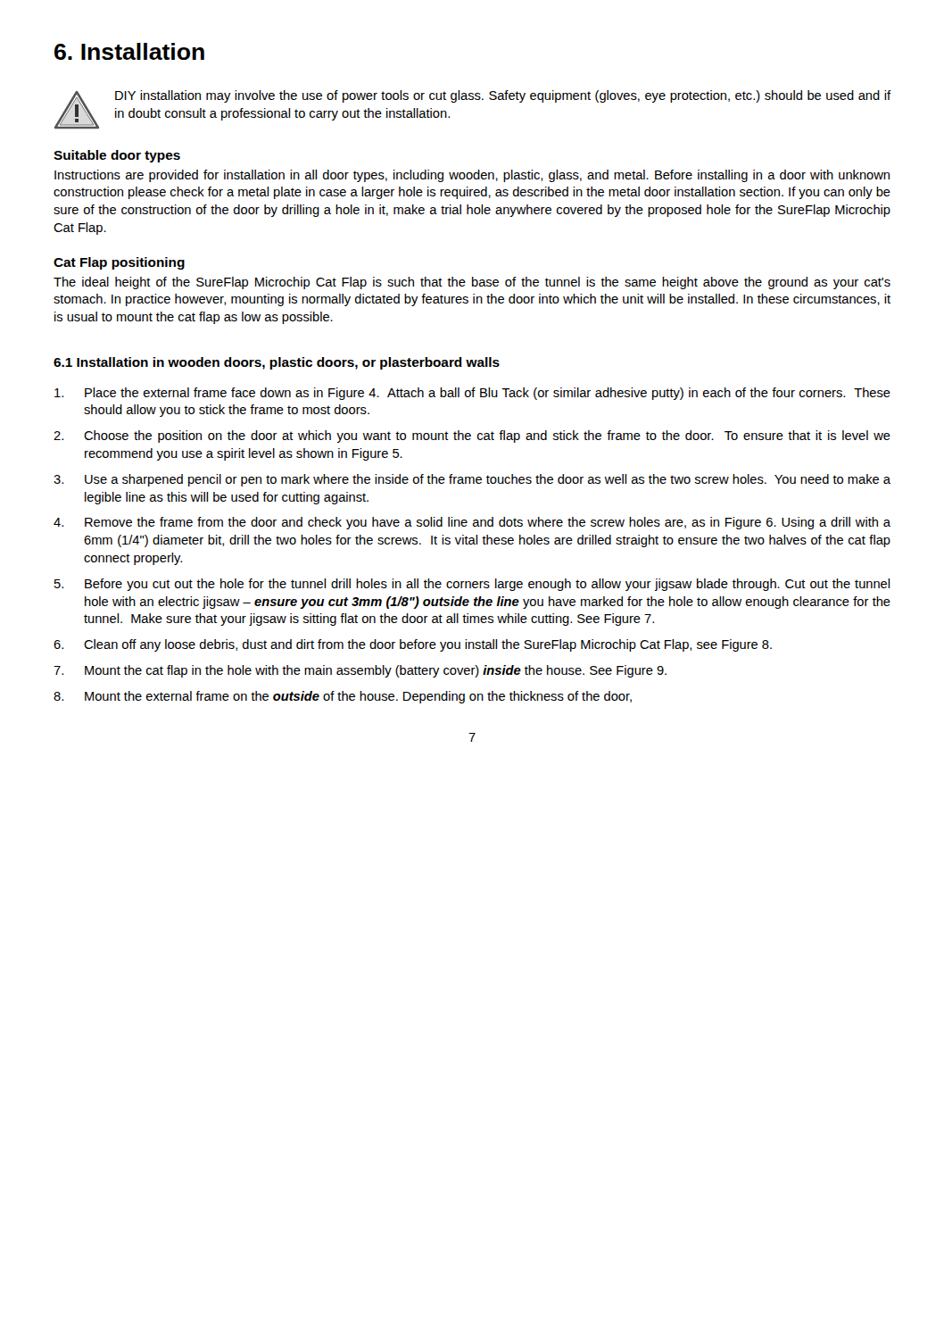6. Installation
DIY installation may involve the use of power tools or cut glass. Safety equipment (gloves, eye protection, etc.) should be used and if in doubt consult a professional to carry out the installation.
Suitable door types
Instructions are provided for installation in all door types, including wooden, plastic, glass, and metal. Before installing in a door with unknown construction please check for a metal plate in case a larger hole is required, as described in the metal door installation section. If you can only be sure of the construction of the door by drilling a hole in it, make a trial hole anywhere covered by the proposed hole for the SureFlap Microchip Cat Flap.
Cat Flap positioning
The ideal height of the SureFlap Microchip Cat Flap is such that the base of the tunnel is the same height above the ground as your cat's stomach. In practice however, mounting is normally dictated by features in the door into which the unit will be installed. In these circumstances, it is usual to mount the cat flap as low as possible.
6.1 Installation in wooden doors, plastic doors, or plasterboard walls
Place the external frame face down as in Figure 4. Attach a ball of Blu Tack (or similar adhesive putty) in each of the four corners. These should allow you to stick the frame to most doors.
Choose the position on the door at which you want to mount the cat flap and stick the frame to the door. To ensure that it is level we recommend you use a spirit level as shown in Figure 5.
Use a sharpened pencil or pen to mark where the inside of the frame touches the door as well as the two screw holes. You need to make a legible line as this will be used for cutting against.
Remove the frame from the door and check you have a solid line and dots where the screw holes are, as in Figure 6. Using a drill with a 6mm (1/4") diameter bit, drill the two holes for the screws. It is vital these holes are drilled straight to ensure the two halves of the cat flap connect properly.
Before you cut out the hole for the tunnel drill holes in all the corners large enough to allow your jigsaw blade through. Cut out the tunnel hole with an electric jigsaw – ensure you cut 3mm (1/8") outside the line you have marked for the hole to allow enough clearance for the tunnel. Make sure that your jigsaw is sitting flat on the door at all times while cutting. See Figure 7.
Clean off any loose debris, dust and dirt from the door before you install the SureFlap Microchip Cat Flap, see Figure 8.
Mount the cat flap in the hole with the main assembly (battery cover) inside the house. See Figure 9.
Mount the external frame on the outside of the house. Depending on the thickness of the door,
7